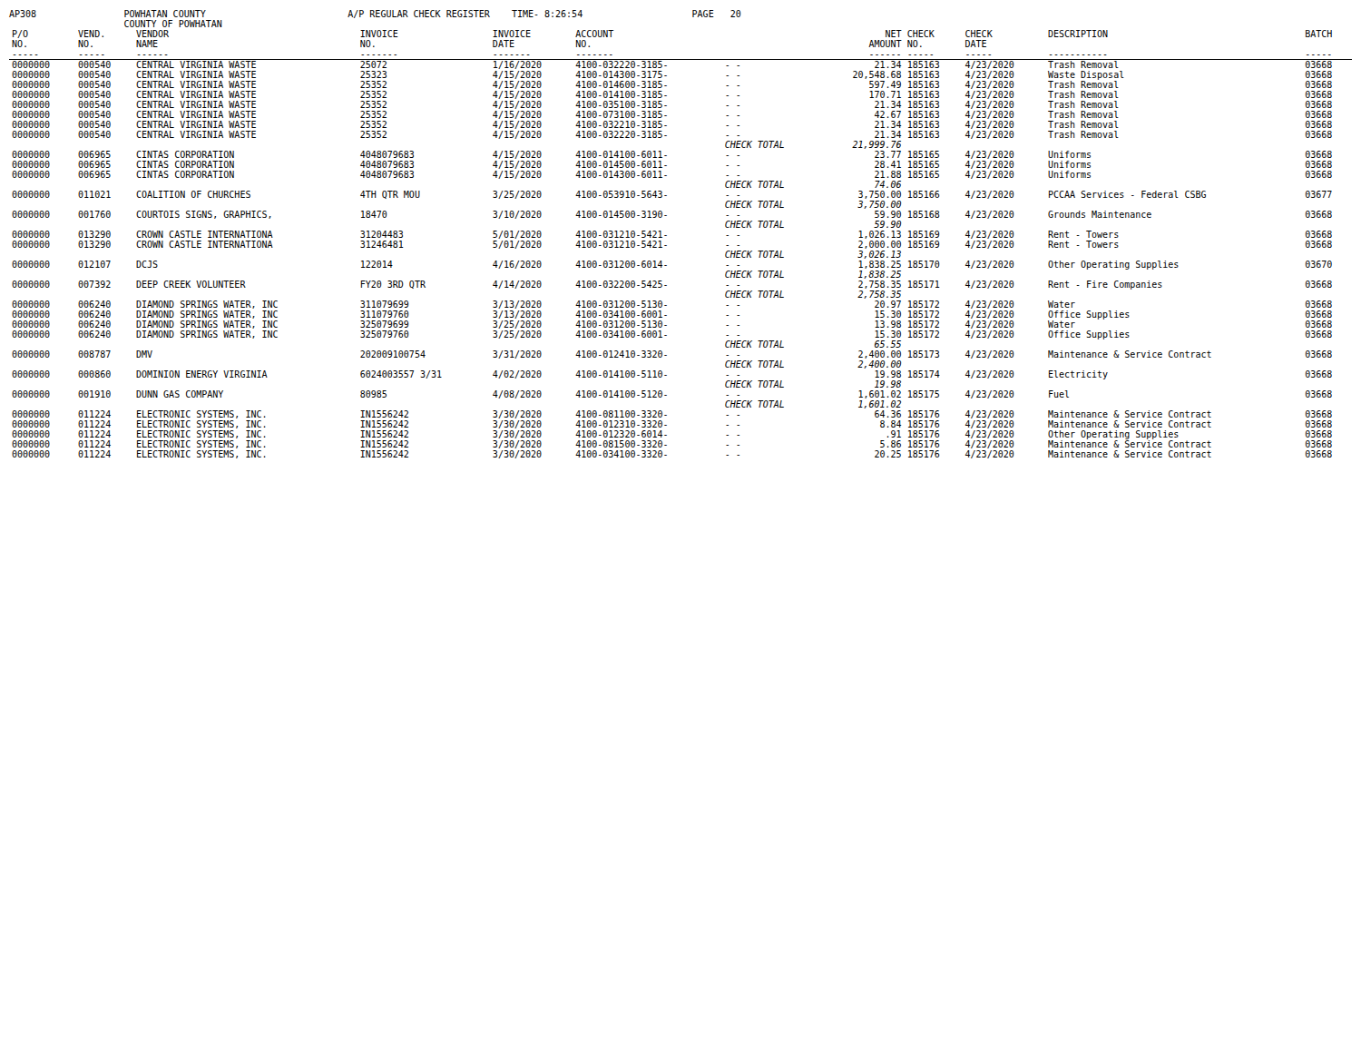AP308 POWHATAN COUNTY A/P REGULAR CHECK REGISTER TIME- 8:26:54 PAGE 20 COUNTY OF POWHATAN
| P/O NO. ----- | VEND. NO. ----- | VENDOR NAME ------ | INVOICE NO. ------- | INVOICE DATE ------- | ACCOUNT NO. ------- | | NET AMOUNT ------ | CHECK NO. ----- | CHECK DATE ----- | DESCRIPTION ----------- | BATCH ----- |
| --- | --- | --- | --- | --- | --- | --- | --- | --- | --- | --- | --- |
| 0000000 | 000540 | CENTRAL VIRGINIA WASTE | 25072 | 1/16/2020 | 4100-032220-3185- | - - | 21.34 | 185163 | 4/23/2020 | Trash Removal | 03668 |
| 0000000 | 000540 | CENTRAL VIRGINIA WASTE | 25323 | 4/15/2020 | 4100-014300-3175- | - - | 20,548.68 | 185163 | 4/23/2020 | Waste Disposal | 03668 |
| 0000000 | 000540 | CENTRAL VIRGINIA WASTE | 25352 | 4/15/2020 | 4100-014600-3185- | - - | 597.49 | 185163 | 4/23/2020 | Trash Removal | 03668 |
| 0000000 | 000540 | CENTRAL VIRGINIA WASTE | 25352 | 4/15/2020 | 4100-014100-3185- | - - | 170.71 | 185163 | 4/23/2020 | Trash Removal | 03668 |
| 0000000 | 000540 | CENTRAL VIRGINIA WASTE | 25352 | 4/15/2020 | 4100-035100-3185- | - - | 21.34 | 185163 | 4/23/2020 | Trash Removal | 03668 |
| 0000000 | 000540 | CENTRAL VIRGINIA WASTE | 25352 | 4/15/2020 | 4100-073100-3185- | - - | 42.67 | 185163 | 4/23/2020 | Trash Removal | 03668 |
| 0000000 | 000540 | CENTRAL VIRGINIA WASTE | 25352 | 4/15/2020 | 4100-032210-3185- | - - | 21.34 | 185163 | 4/23/2020 | Trash Removal | 03668 |
| 0000000 | 000540 | CENTRAL VIRGINIA WASTE | 25352 | 4/15/2020 | 4100-032220-3185- | - - | 21.34 | 185163 | 4/23/2020 | Trash Removal | 03668 |
| | | | | | | CHECK TOTAL | 21,999.76 | | | | |
| 0000000 | 006965 | CINTAS CORPORATION | 4048079683 | 4/15/2020 | 4100-014100-6011- | - - | 23.77 | 185165 | 4/23/2020 | Uniforms | 03668 |
| 0000000 | 006965 | CINTAS CORPORATION | 4048079683 | 4/15/2020 | 4100-014500-6011- | - - | 28.41 | 185165 | 4/23/2020 | Uniforms | 03668 |
| 0000000 | 006965 | CINTAS CORPORATION | 4048079683 | 4/15/2020 | 4100-014300-6011- | - - | 21.88 | 185165 | 4/23/2020 | Uniforms | 03668 |
| | | | | | | CHECK TOTAL | 74.06 | | | | |
| 0000000 | 011021 | COALITION OF CHURCHES | 4TH QTR MOU | 3/25/2020 | 4100-053910-5643- | - - | 3,750.00 | 185166 | 4/23/2020 | PCCAA Services - Federal CSBG | 03677 |
| | | | | | | CHECK TOTAL | 3,750.00 | | | | |
| 0000000 | 001760 | COURTOIS SIGNS, GRAPHICS, | 18470 | 3/10/2020 | 4100-014500-3190- | - - | 59.90 | 185168 | 4/23/2020 | Grounds Maintenance | 03668 |
| | | | | | | CHECK TOTAL | 59.90 | | | | |
| 0000000 | 013290 | CROWN CASTLE INTERNATIONA | 31204483 | 5/01/2020 | 4100-031210-5421- | - - | 1,026.13 | 185169 | 4/23/2020 | Rent - Towers | 03668 |
| 0000000 | 013290 | CROWN CASTLE INTERNATIONA | 31246481 | 5/01/2020 | 4100-031210-5421- | - - | 2,000.00 | 185169 | 4/23/2020 | Rent - Towers | 03668 |
| | | | | | | CHECK TOTAL | 3,026.13 | | | | |
| 0000000 | 012107 | DCJS | 122014 | 4/16/2020 | 4100-031200-6014- | - - | 1,838.25 | 185170 | 4/23/2020 | Other Operating Supplies | 03670 |
| | | | | | | CHECK TOTAL | 1,838.25 | | | | |
| 0000000 | 007392 | DEEP CREEK VOLUNTEER | FY20 3RD QTR | 4/14/2020 | 4100-032200-5425- | - - | 2,758.35 | 185171 | 4/23/2020 | Rent - Fire Companies | 03668 |
| | | | | | | CHECK TOTAL | 2,758.35 | | | | |
| 0000000 | 006240 | DIAMOND SPRINGS WATER, INC | 311079699 | 3/13/2020 | 4100-031200-5130- | - - | 20.97 | 185172 | 4/23/2020 | Water | 03668 |
| 0000000 | 006240 | DIAMOND SPRINGS WATER, INC | 311079760 | 3/13/2020 | 4100-034100-6001- | - - | 15.30 | 185172 | 4/23/2020 | Office Supplies | 03668 |
| 0000000 | 006240 | DIAMOND SPRINGS WATER, INC | 325079699 | 3/25/2020 | 4100-031200-5130- | - - | 13.98 | 185172 | 4/23/2020 | Water | 03668 |
| 0000000 | 006240 | DIAMOND SPRINGS WATER, INC | 325079760 | 3/25/2020 | 4100-034100-6001- | - - | 15.30 | 185172 | 4/23/2020 | Office Supplies | 03668 |
| | | | | | | CHECK TOTAL | 65.55 | | | | |
| 0000000 | 008787 | DMV | 202009100754 | 3/31/2020 | 4100-012410-3320- | - - | 2,400.00 | 185173 | 4/23/2020 | Maintenance & Service Contract | 03668 |
| | | | | | | CHECK TOTAL | 2,400.00 | | | | |
| 0000000 | 000860 | DOMINION ENERGY VIRGINIA | 6024003557 3/31 | 4/02/2020 | 4100-014100-5110- | - - | 19.98 | 185174 | 4/23/2020 | Electricity | 03668 |
| | | | | | | CHECK TOTAL | 19.98 | | | | |
| 0000000 | 001910 | DUNN GAS COMPANY | 80985 | 4/08/2020 | 4100-014100-5120- | - - | 1,601.02 | 185175 | 4/23/2020 | Fuel | 03668 |
| | | | | | | CHECK TOTAL | 1,601.02 | | | | |
| 0000000 | 011224 | ELECTRONIC SYSTEMS, INC. | IN1556242 | 3/30/2020 | 4100-081100-3320- | - - | 64.36 | 185176 | 4/23/2020 | Maintenance & Service Contract | 03668 |
| 0000000 | 011224 | ELECTRONIC SYSTEMS, INC. | IN1556242 | 3/30/2020 | 4100-012310-3320- | - - | 8.84 | 185176 | 4/23/2020 | Maintenance & Service Contract | 03668 |
| 0000000 | 011224 | ELECTRONIC SYSTEMS, INC. | IN1556242 | 3/30/2020 | 4100-012320-6014- | - - | .91 | 185176 | 4/23/2020 | Other Operating Supplies | 03668 |
| 0000000 | 011224 | ELECTRONIC SYSTEMS, INC. | IN1556242 | 3/30/2020 | 4100-081500-3320- | - - | 5.86 | 185176 | 4/23/2020 | Maintenance & Service Contract | 03668 |
| 0000000 | 011224 | ELECTRONIC SYSTEMS, INC. | IN1556242 | 3/30/2020 | 4100-034100-3320- | - - | 20.25 | 185176 | 4/23/2020 | Maintenance & Service Contract | 03668 |